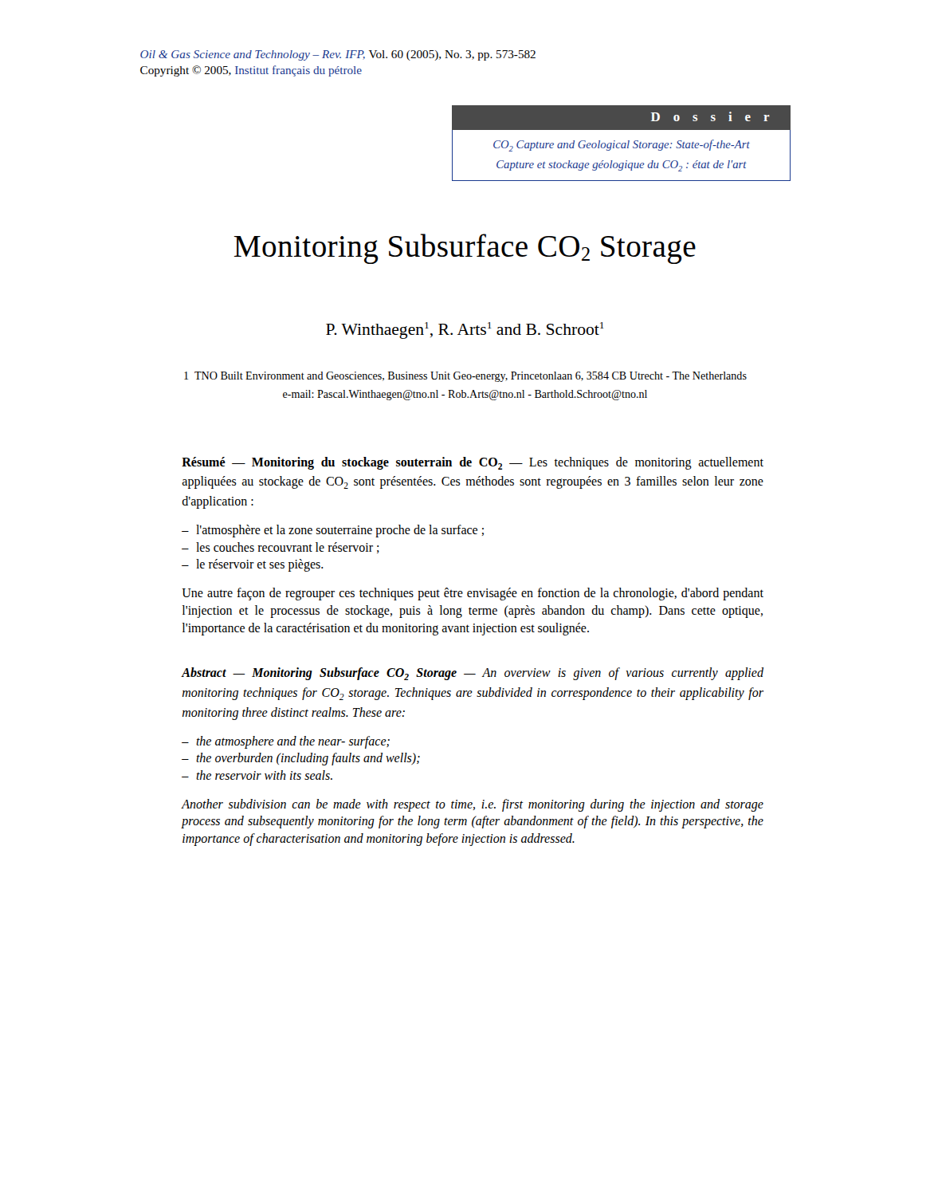Oil & Gas Science and Technology – Rev. IFP, Vol. 60 (2005), No. 3, pp. 573-582
Copyright © 2005, Institut français du pétrole
D o s s i e r
CO2 Capture and Geological Storage: State-of-the-Art
Capture et stockage géologique du CO2 : état de l'art
Monitoring Subsurface CO2 Storage
P. Winthaegen1, R. Arts1 and B. Schroot1
1 TNO Built Environment and Geosciences, Business Unit Geo-energy, Princetonlaan 6, 3584 CB Utrecht - The Netherlands
e-mail: Pascal.Winthaegen@tno.nl - Rob.Arts@tno.nl - Barthold.Schroot@tno.nl
Résumé — Monitoring du stockage souterrain de CO2 — Les techniques de monitoring actuellement appliquées au stockage de CO2 sont présentées. Ces méthodes sont regroupées en 3 familles selon leur zone d'application :
l'atmosphère et la zone souterraine proche de la surface ;
les couches recouvrant le réservoir ;
le réservoir et ses pièges.
Une autre façon de regrouper ces techniques peut être envisagée en fonction de la chronologie, d'abord pendant l'injection et le processus de stockage, puis à long terme (après abandon du champ). Dans cette optique, l'importance de la caractérisation et du monitoring avant injection est soulignée.
Abstract — Monitoring Subsurface CO2 Storage — An overview is given of various currently applied monitoring techniques for CO2 storage. Techniques are subdivided in correspondence to their applicability for monitoring three distinct realms. These are:
the atmosphere and the near- surface;
the overburden (including faults and wells);
the reservoir with its seals.
Another subdivision can be made with respect to time, i.e. first monitoring during the injection and storage process and subsequently monitoring for the long term (after abandonment of the field). In this perspective, the importance of characterisation and monitoring before injection is addressed.